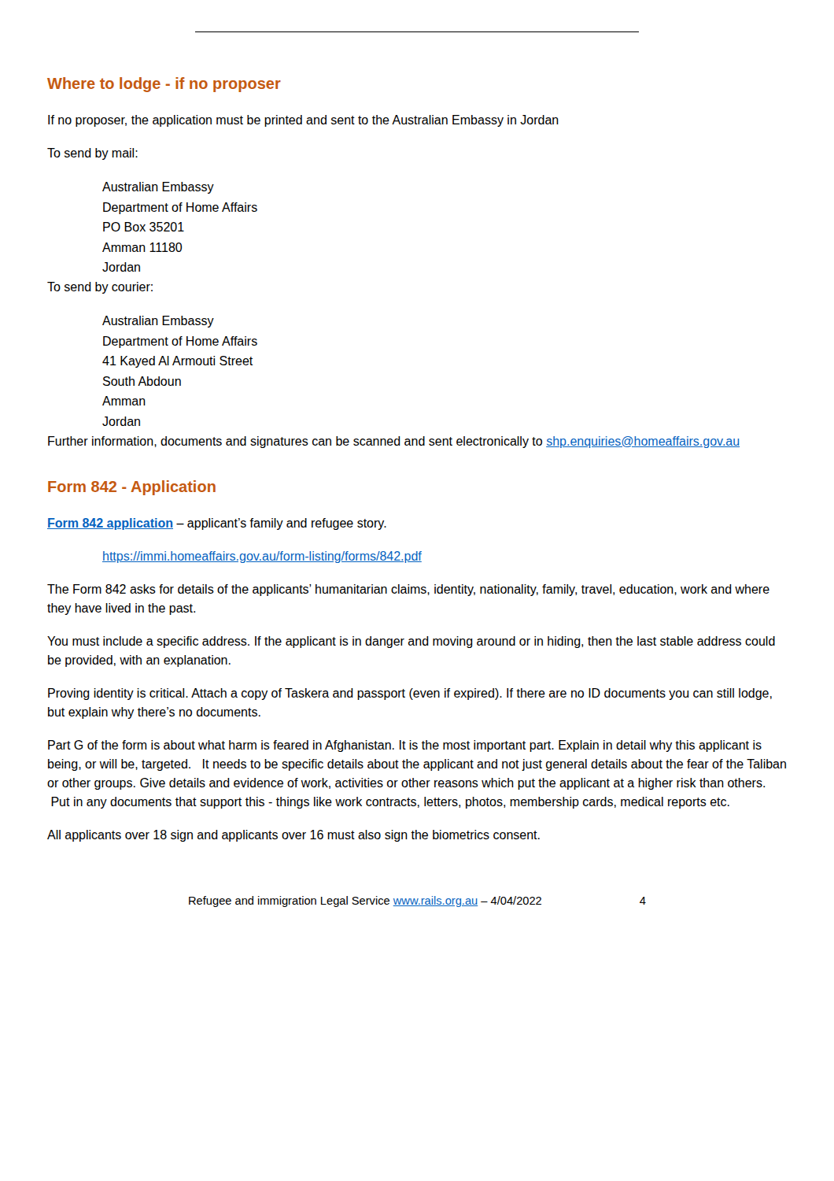Where to lodge - if no proposer
If no proposer, the application must be printed and sent to the Australian Embassy in Jordan
To send by mail:
Australian Embassy
Department of Home Affairs
PO Box 35201
Amman 11180
Jordan
To send by courier:
Australian Embassy
Department of Home Affairs
41 Kayed Al Armouti Street
South Abdoun
Amman
Jordan
Further information, documents and signatures can be scanned and sent electronically to shp.enquiries@homeaffairs.gov.au
Form 842 - Application
Form 842 application – applicant’s family and refugee story.
https://immi.homeaffairs.gov.au/form-listing/forms/842.pdf
The Form 842 asks for details of the applicants’ humanitarian claims, identity, nationality, family, travel, education, work and where they have lived in the past.
You must include a specific address. If the applicant is in danger and moving around or in hiding, then the last stable address could be provided, with an explanation.
Proving identity is critical. Attach a copy of Taskera and passport (even if expired). If there are no ID documents you can still lodge, but explain why there’s no documents.
Part G of the form is about what harm is feared in Afghanistan. It is the most important part. Explain in detail why this applicant is being, or will be, targeted. It needs to be specific details about the applicant and not just general details about the fear of the Taliban or other groups. Give details and evidence of work, activities or other reasons which put the applicant at a higher risk than others. Put in any documents that support this - things like work contracts, letters, photos, membership cards, medical reports etc.
All applicants over 18 sign and applicants over 16 must also sign the biometrics consent.
Refugee and immigration Legal Service www.rails.org.au – 4/04/2022 4